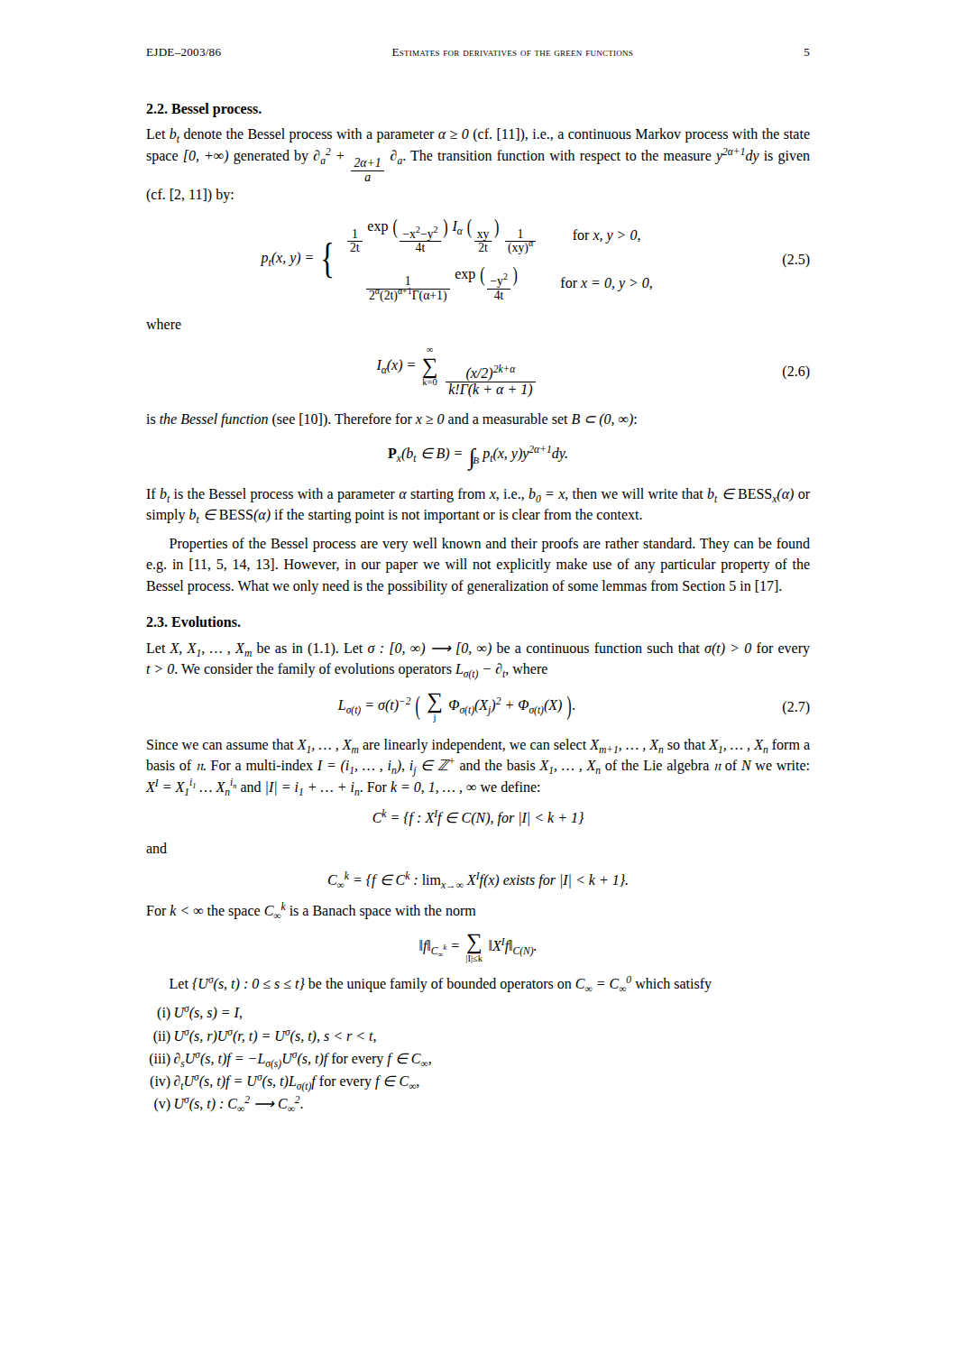EJDE–2003/86 Estimates for derivatives of the Green functions 5
2.2. Bessel process.
Let bt denote the Bessel process with a parameter α ≥ 0 (cf. [11]), i.e., a continuous Markov process with the state space [0, +∞) generated by ∂a2 + 2α+1 a ∂a. The transition function with respect to the measure y2α+1dy is given (cf. [2, 11]) by:
pt(x, y) = { 12t exp (−x2−y24t) Iα (xy 2t) 1(xy)α for x, y > 0, 12α(2t)α+1Γ(α+1) exp (−y24t) for x = 0, y > 0,
(2.5)
where
Iα(x) = ∞ ∑ k=0 (x/2)2k+α k!Γ(k + α + 1)
(2.6)
is the Bessel function (see [10]). Therefore for x ≥ 0 and a measurable set B ⊂ (0, ∞):
Px(bt ∈ B) = ∫B pt(x, y)y2α+1dy.
If bt is the Bessel process with a parameter α starting from x, i.e., b0 = x, then we will write that bt ∈ BESSx(α) or simply bt ∈ BESS(α) if the starting point is not important or is clear from the context.
Properties of the Bessel process are very well known and their proofs are rather standard. They can be found e.g. in [11, 5, 14, 13]. However, in our paper we will not explicitly make use of any particular property of the Bessel process. What we only need is the possibility of generalization of some lemmas from Section 5 in [17].
2.3. Evolutions.
Let X, X1, … , Xm be as in (1.1). Let σ : [0, ∞) ⟶ [0, ∞) be a continuous function such that σ(t) > 0 for every t > 0. We consider the family of evolutions operators Lσ(t) − ∂t, where
Lσ(t) = σ(t)−2 ( ∑j Φσ(t)(Xj)2 + Φσ(t)(X) ).
(2.7)
Since we can assume that X1, … , Xm are linearly independent, we can select Xm+1, … , Xn so that X1, … , Xn form a basis of 𝔫. For a multi-index I = (i1, … , in), ij ∈ ℤ+ and the basis X1, … , Xn of the Lie algebra 𝔫 of N we write: XI = X1i1 … Xnin and |I| = i1 + … + in. For k = 0, 1, … , ∞ we define:
Ck = {f : XIf ∈ C(N), for |I| < k + 1}
and
C∞k = {f ∈ Ck : limx→∞ XIf(x) exists for |I| < k + 1}.
For k < ∞ the space C∞k is a Banach space with the norm
‖f‖C∞k = ∑|I|≤k ‖XIf‖C(N).
Let {Uσ(s, t) : 0 ≤ s ≤ t} be the unique family of bounded operators on C∞ = C∞0 which satisfy
(i) Uσ(s, s) = I,
(ii) Uσ(s, r)Uσ(r, t) = Uσ(s, t), s < r < t,
(iii) ∂sUσ(s, t)f = −Lσ(s)Uσ(s, t)f for every f ∈ C∞,
(iv) ∂tUσ(s, t)f = Uσ(s, t)Lσ(t)f for every f ∈ C∞,
(v) Uσ(s, t) : C∞2 ⟶ C∞2.